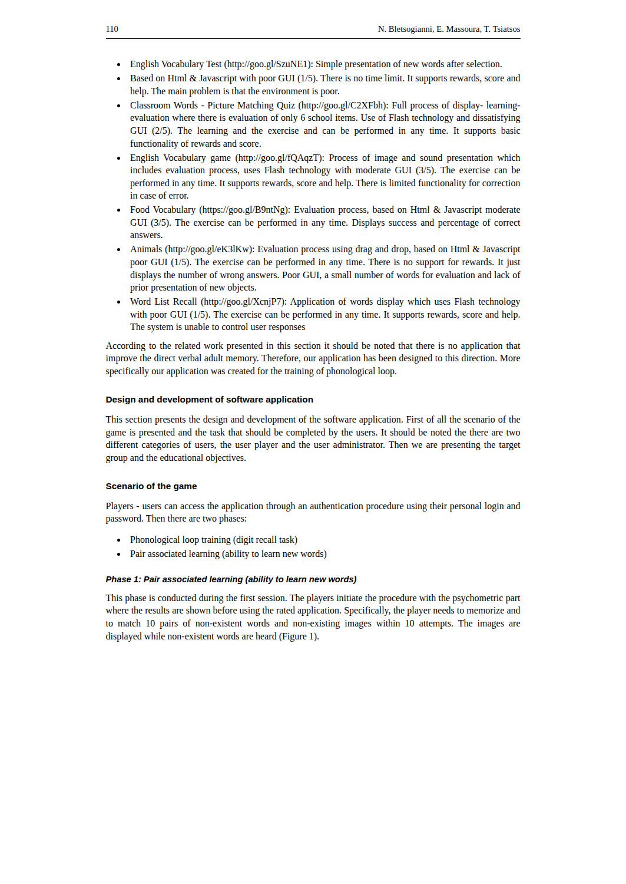110 N. Bletsogianni, E. Massoura, T. Tsiatsos
English Vocabulary Test (http://goo.gl/SzuNE1): Simple presentation of new words after selection.
Based on Html & Javascript with poor GUI (1/5). There is no time limit. It supports rewards, score and help. The main problem is that the environment is poor.
Classroom Words - Picture Matching Quiz (http://goo.gl/C2XFbh): Full process of display- learning-evaluation where there is evaluation of only 6 school items. Use of Flash technology and dissatisfying GUI (2/5). The learning and the exercise and can be performed in any time. It supports basic functionality of rewards and score.
English Vocabulary game (http://goo.gl/fQAqzT): Process of image and sound presentation which includes evaluation process, uses Flash technology with moderate GUI (3/5). The exercise can be performed in any time. It supports rewards, score and help. There is limited functionality for correction in case of error.
Food Vocabulary (https://goo.gl/B9ntNg): Evaluation process, based on Html & Javascript moderate GUI (3/5). The exercise can be performed in any time. Displays success and percentage of correct answers.
Animals (http://goo.gl/eK3lKw): Evaluation process using drag and drop, based on Html & Javascript poor GUI (1/5). The exercise can be performed in any time. There is no support for rewards. It just displays the number of wrong answers. Poor GUI, a small number of words for evaluation and lack of prior presentation of new objects.
Word List Recall (http://goo.gl/XcnjP7): Application of words display which uses Flash technology with poor GUI (1/5). The exercise can be performed in any time. It supports rewards, score and help. The system is unable to control user responses
According to the related work presented in this section it should be noted that there is no application that improve the direct verbal adult memory. Therefore, our application has been designed to this direction. More specifically our application was created for the training of phonological loop.
Design and development of software application
This section presents the design and development of the software application. First of all the scenario of the game is presented and the task that should be completed by the users. It should be noted the there are two different categories of users, the user player and the user administrator. Then we are presenting the target group and the educational objectives.
Scenario of the game
Players - users can access the application through an authentication procedure using their personal login and password. Then there are two phases:
Phonological loop training (digit recall task)
Pair associated learning (ability to learn new words)
Phase 1: Pair associated learning (ability to learn new words)
This phase is conducted during the first session. The players initiate the procedure with the psychometric part where the results are shown before using the rated application. Specifically, the player needs to memorize and to match 10 pairs of non-existent words and non-existing images within 10 attempts. The images are displayed while non-existent words are heard (Figure 1).